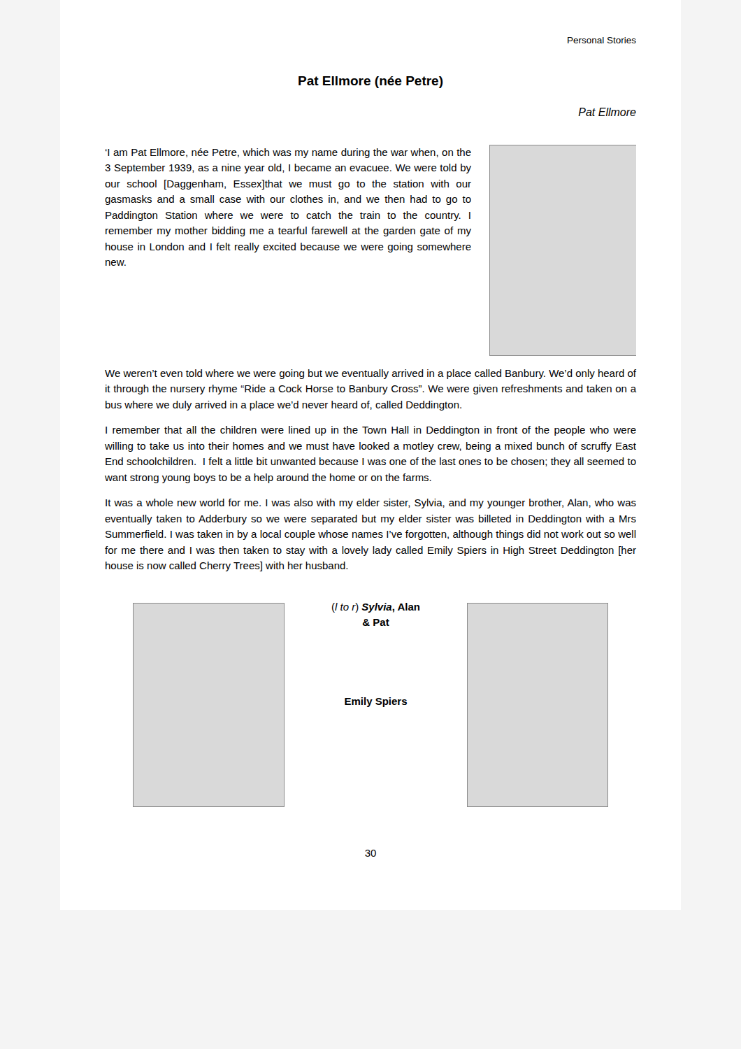Personal Stories
Pat Ellmore (née Petre)
Pat Ellmore
‘I am Pat Ellmore, née Petre, which was my name during the war when, on the 3 September 1939, as a nine year old, I became an evacuee. We were told by our school [Daggenham, Essex]that we must go to the station with our gasmasks and a small case with our clothes in, and we then had to go to Paddington Station where we were to catch the train to the country. I remember my mother bidding me a tearful farewell at the garden gate of my house in London and I felt really excited because we were going somewhere new.
We weren’t even told where we were going but we eventually arrived in a place called Banbury. We’d only heard of it through the nursery rhyme “Ride a Cock Horse to Banbury Cross”. We were given refreshments and taken on a bus where we duly arrived in a place we’d never heard of, called Deddington.
I remember that all the children were lined up in the Town Hall in Deddington in front of the people who were willing to take us into their homes and we must have looked a motley crew, being a mixed bunch of scruffy East End schoolchildren. I felt a little bit unwanted because I was one of the last ones to be chosen; they all seemed to want strong young boys to be a help around the home or on the farms.
It was a whole new world for me. I was also with my elder sister, Sylvia, and my younger brother, Alan, who was eventually taken to Adderbury so we were separated but my elder sister was billeted in Deddington with a Mrs Summerfield. I was taken in by a local couple whose names I’ve forgotten, although things did not work out so well for me there and I was then taken to stay with a lovely lady called Emily Spiers in High Street Deddington [her house is now called Cherry Trees] with her husband.
(l to r) Sylvia, Alan & Pat
Emily Spiers
30